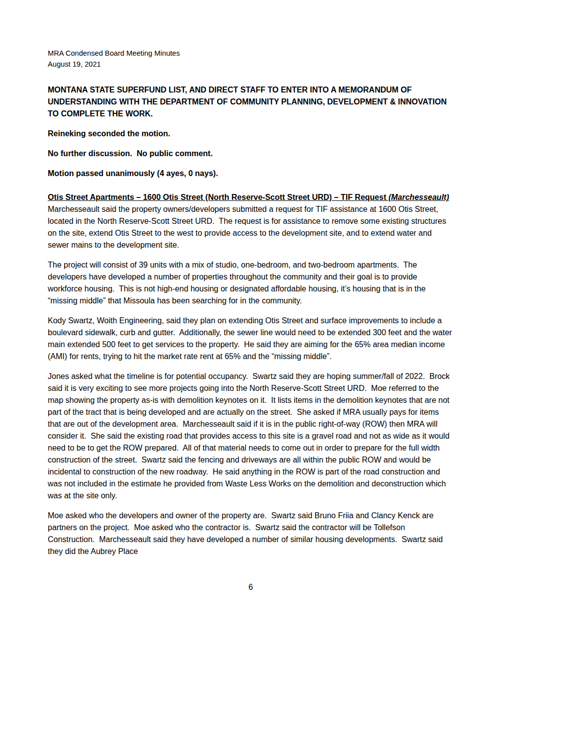MRA Condensed Board Meeting Minutes
August 19, 2021
MONTANA STATE SUPERFUND LIST, AND DIRECT STAFF TO ENTER INTO A MEMORANDUM OF UNDERSTANDING WITH THE DEPARTMENT OF COMMUNITY PLANNING, DEVELOPMENT & INNOVATION TO COMPLETE THE WORK.
Reineking seconded the motion.
No further discussion. No public comment.
Motion passed unanimously (4 ayes, 0 nays).
Otis Street Apartments – 1600 Otis Street (North Reserve-Scott Street URD) – TIF Request (Marchesseault)
Marchesseault said the property owners/developers submitted a request for TIF assistance at 1600 Otis Street, located in the North Reserve-Scott Street URD. The request is for assistance to remove some existing structures on the site, extend Otis Street to the west to provide access to the development site, and to extend water and sewer mains to the development site.
The project will consist of 39 units with a mix of studio, one-bedroom, and two-bedroom apartments. The developers have developed a number of properties throughout the community and their goal is to provide workforce housing. This is not high-end housing or designated affordable housing, it’s housing that is in the “missing middle” that Missoula has been searching for in the community.
Kody Swartz, Woith Engineering, said they plan on extending Otis Street and surface improvements to include a boulevard sidewalk, curb and gutter. Additionally, the sewer line would need to be extended 300 feet and the water main extended 500 feet to get services to the property. He said they are aiming for the 65% area median income (AMI) for rents, trying to hit the market rate rent at 65% and the “missing middle”.
Jones asked what the timeline is for potential occupancy. Swartz said they are hoping summer/fall of 2022. Brock said it is very exciting to see more projects going into the North Reserve-Scott Street URD. Moe referred to the map showing the property as-is with demolition keynotes on it. It lists items in the demolition keynotes that are not part of the tract that is being developed and are actually on the street. She asked if MRA usually pays for items that are out of the development area. Marchesseault said if it is in the public right-of-way (ROW) then MRA will consider it. She said the existing road that provides access to this site is a gravel road and not as wide as it would need to be to get the ROW prepared. All of that material needs to come out in order to prepare for the full width construction of the street. Swartz said the fencing and driveways are all within the public ROW and would be incidental to construction of the new roadway. He said anything in the ROW is part of the road construction and was not included in the estimate he provided from Waste Less Works on the demolition and deconstruction which was at the site only.
Moe asked who the developers and owner of the property are. Swartz said Bruno Friia and Clancy Kenck are partners on the project. Moe asked who the contractor is. Swartz said the contractor will be Tollefson Construction. Marchesseault said they have developed a number of similar housing developments. Swartz said they did the Aubrey Place
6